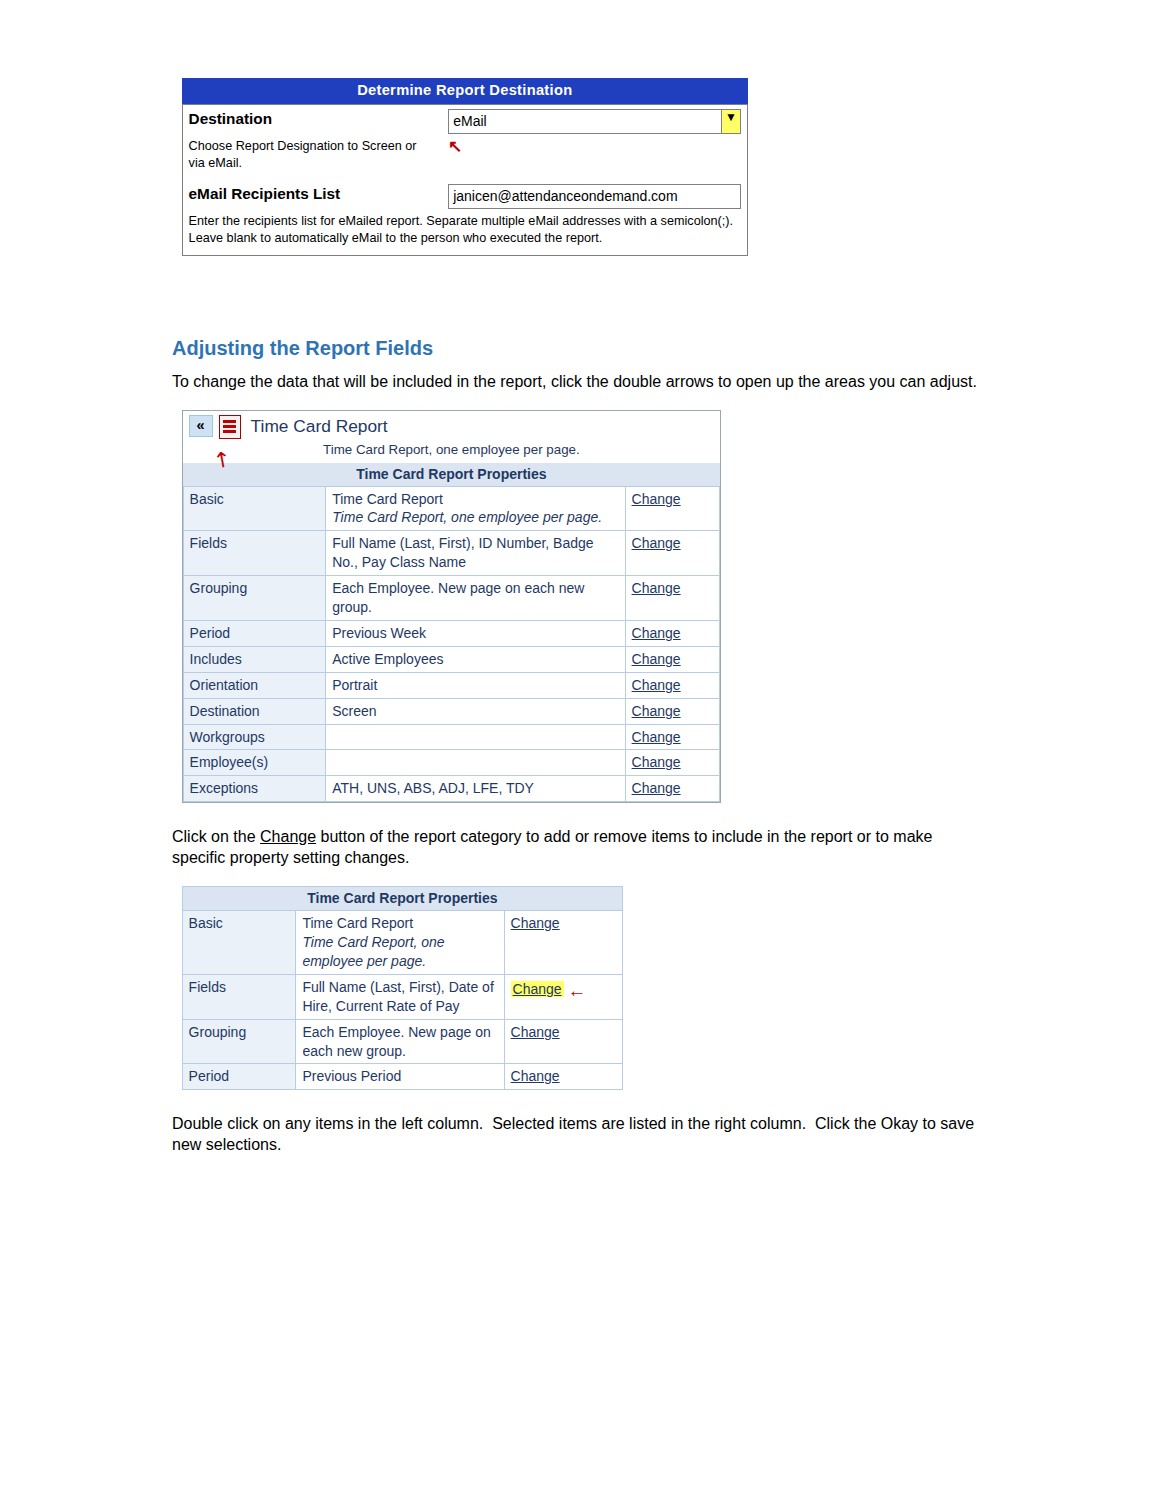Determine Report Destination
| Destination | eMail ▼ |
| Choose Report Designation to Screen or via eMail. | ↖ |
| eMail Recipients List | janicen@attendanceondemand.com |
| Enter the recipients list for eMailed report. Separate multiple eMail addresses with a semicolon(;). Leave blank to automatically eMail to the person who executed the report. |
Adjusting the Report Fields
To change the data that will be included in the report, click the double arrows to open up the areas you can adjust.
«
Time Card Report
Time Card Report, one employee per page.
Time Card Report Properties
| Basic | Time Card Report Time Card Report, one employee per page. | Change |
| Fields | Full Name (Last, First), ID Number, Badge No., Pay Class Name | Change |
| Grouping | Each Employee. New page on each new group. | Change |
| Period | Previous Week | Change |
| Includes | Active Employees | Change |
| Orientation | Portrait | Change |
| Destination | Screen | Change |
| Workgroups | | Change |
| Employee(s) | | Change |
| Exceptions | ATH, UNS, ABS, ADJ, LFE, TDY | Change |
↖
Click on the Change button of the report category to add or remove items to include in the report or to make specific property setting changes.
Time Card Report Properties
| Basic | Time Card Report Time Card Report, one employee per page. | Change |
| Fields | Full Name (Last, First), Date of Hire, Current Rate of Pay | Change ← |
| Grouping | Each Employee. New page on each new group. | Change |
| Period | Previous Period | Change |
Double click on any items in the left column. Selected items are listed in the right column. Click the Okay to save new selections.